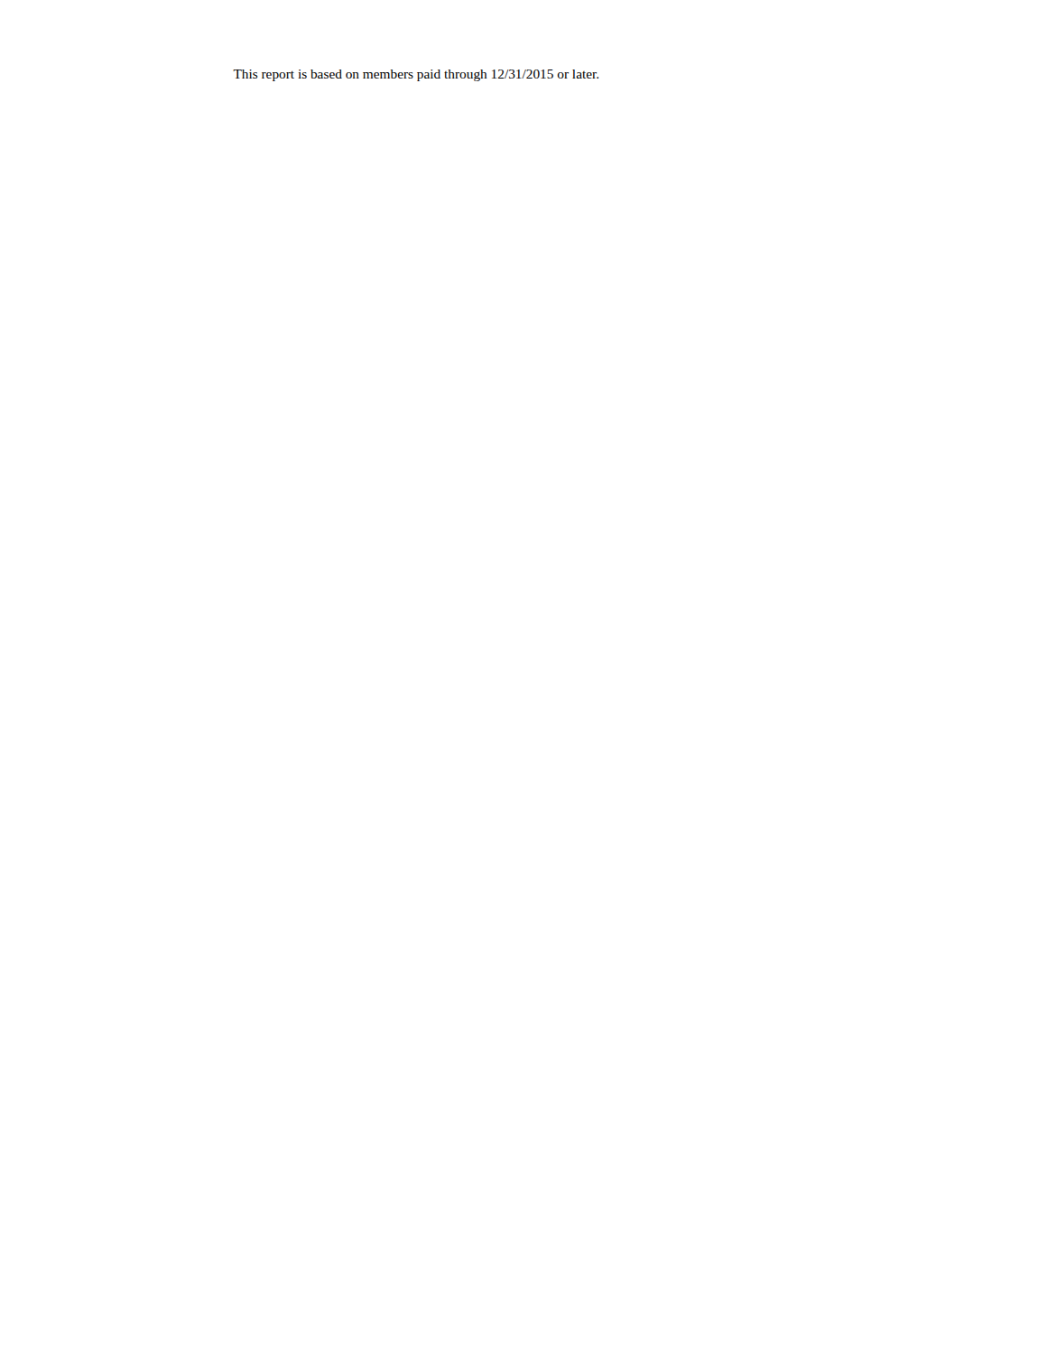This report is based on members paid through 12/31/2015 or later.